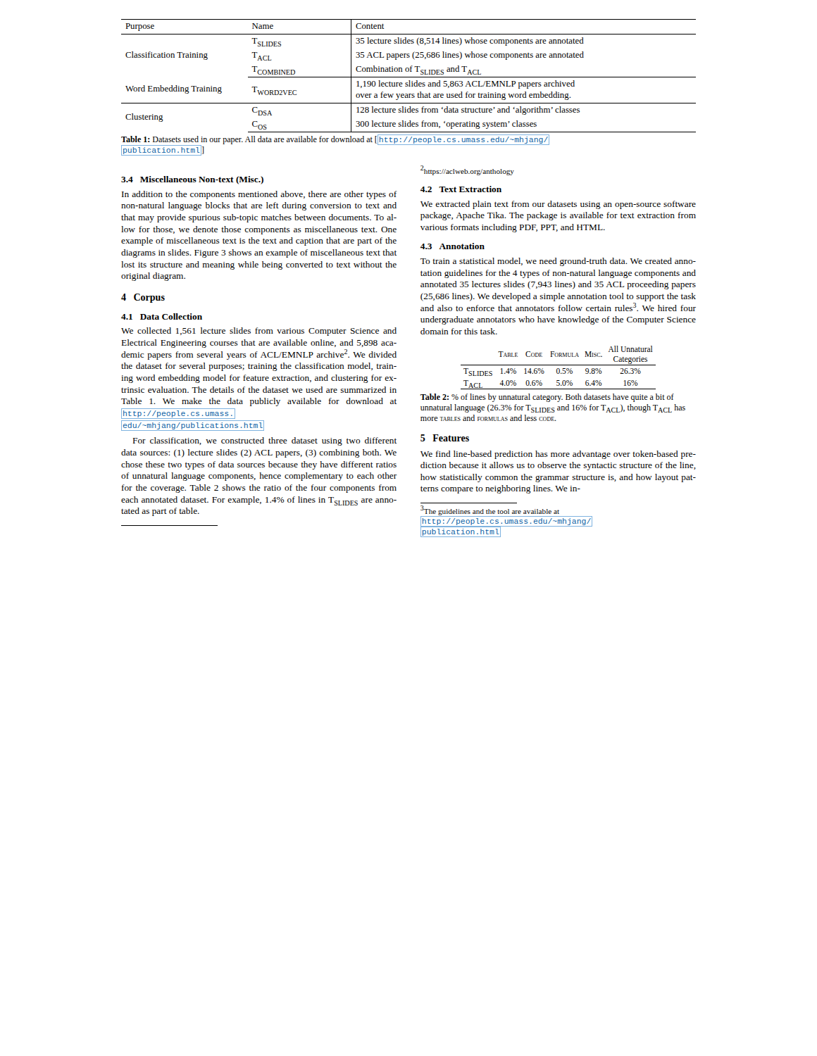| Purpose | Name | Content |
| --- | --- | --- |
| Classification Training | T SLIDES | 35 lecture slides (8,514 lines) whose components are annotated |
| T ACL | 35 ACL papers (25,686 lines) whose components are annotated |
| T COMBINED | Combination of T SLIDES and T ACL |
| Word Embedding Training | T WORD2VEC | 1,190 lecture slides and 5,863 ACL/EMNLP papers archived over a few years that are used for training word embedding. |
| Clustering | C DSA | 128 lecture slides from ‘data structure’ and ‘algorithm’ classes |
| C OS | 300 lecture slides from, ‘operating system’ classes |
Table 1: Datasets used in our paper. All data are available for download at [http://people.cs.umass.edu/~mhjang/
publication.html]
3.4 Miscellaneous Non-text (Misc.)
In addition to the components mentioned above, there are other types of non-natural language blocks that are left during conversion to text and that may provide spurious sub-topic matches between documents. To allow for those, we denote those components as miscellaneous text. One example of miscellaneous text is the text and caption that are part of the diagrams in slides. Figure 3 shows an example of miscellaneous text that lost its structure and meaning while being converted to text without the original diagram.
4 Corpus
4.1 Data Collection
We collected 1,561 lecture slides from various Computer Science and Electrical Engineering courses that are available online, and 5,898 academic papers from several years of ACL/EMNLP archive2. We divided the dataset for several purposes; training the classification model, training word embedding model for feature extraction, and clustering for extrinsic evaluation. The details of the dataset we used are summarized in Table 1. We make the data publicly available for download at http://people.cs.umass.
edu/~mhjang/publications.html
For classification, we constructed three dataset using two different data sources: (1) lecture slides (2) ACL papers, (3) combining both. We chose these two types of data sources because they have different ratios of unnatural language components, hence complementary to each other for the coverage. Table 2 shows the ratio of the four components from each annotated dataset. For example, 1.4% of lines in TSLIDES are annotated as part of table.
2https://aclweb.org/anthology
4.2 Text Extraction
We extracted plain text from our datasets using an open-source software package, Apache Tika. The package is available for text extraction from various formats including PDF, PPT, and HTML.
4.3 Annotation
To train a statistical model, we need ground-truth data. We created annotation guidelines for the 4 types of non-natural language components and annotated 35 lectures slides (7,943 lines) and 35 ACL proceeding papers (25,686 lines). We developed a simple annotation tool to support the task and also to enforce that annotators follow certain rules3. We hired four undergraduate annotators who have knowledge of the Computer Science domain for this task.
| | Table | Code | Formula | Misc. | All Unnatural Categories |
| T SLIDES | 1.4% | 14.6% | 0.5% | 9.8% | 26.3% |
| T ACL | 4.0% | 0.6% | 5.0% | 6.4% | 16% |
Table 2: % of lines by unnatural category. Both datasets have quite a bit of unnatural language (26.3% for TSLIDES and 16% for TACL), though TACL has more tables and formulas and less code.
5 Features
We find line-based prediction has more advantage over token-based prediction because it allows us to observe the syntactic structure of the line, how statistically common the grammar structure is, and how layout patterns compare to neighboring lines. We in-
3The guidelines and the tool are available at http://people.cs.umass.edu/~mhjang/
publication.html